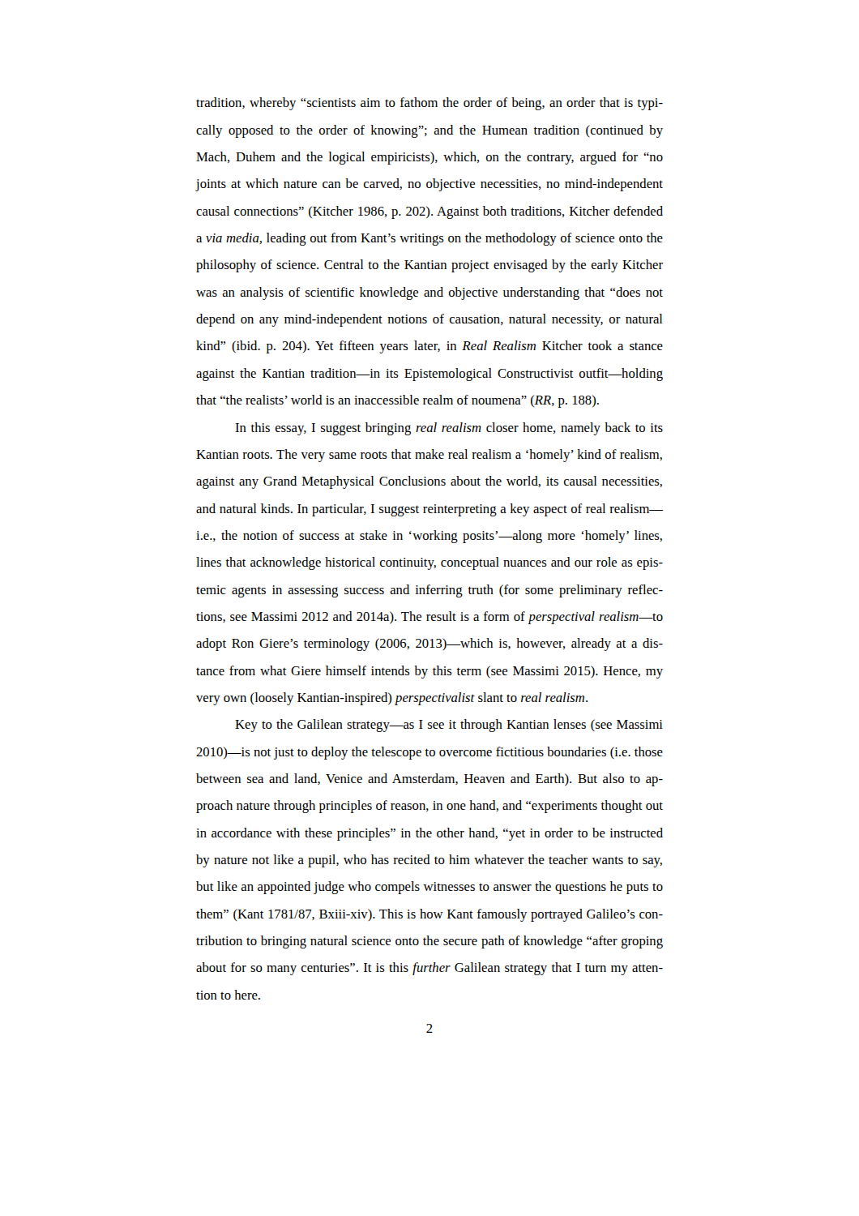tradition, whereby “scientists aim to fathom the order of being, an order that is typically opposed to the order of knowing”; and the Humean tradition (continued by Mach, Duhem and the logical empiricists), which, on the contrary, argued for “no joints at which nature can be carved, no objective necessities, no mind-independent causal connections” (Kitcher 1986, p. 202). Against both traditions, Kitcher defended a via media, leading out from Kant’s writings on the methodology of science onto the philosophy of science. Central to the Kantian project envisaged by the early Kitcher was an analysis of scientific knowledge and objective understanding that “does not depend on any mind-independent notions of causation, natural necessity, or natural kind” (ibid. p. 204). Yet fifteen years later, in Real Realism Kitcher took a stance against the Kantian tradition—in its Epistemological Constructivist outfit—holding that “the realists’ world is an inaccessible realm of noumena” (RR, p. 188).
In this essay, I suggest bringing real realism closer home, namely back to its Kantian roots. The very same roots that make real realism a ‘homely’ kind of realism, against any Grand Metaphysical Conclusions about the world, its causal necessities, and natural kinds. In particular, I suggest reinterpreting a key aspect of real realism—i.e., the notion of success at stake in ‘working posits’—along more ‘homely’ lines, lines that acknowledge historical continuity, conceptual nuances and our role as epistemic agents in assessing success and inferring truth (for some preliminary reflections, see Massimi 2012 and 2014a). The result is a form of perspectival realism—to adopt Ron Giere’s terminology (2006, 2013)—which is, however, already at a distance from what Giere himself intends by this term (see Massimi 2015). Hence, my very own (loosely Kantian-inspired) perspectivalist slant to real realism.
Key to the Galilean strategy—as I see it through Kantian lenses (see Massimi 2010)—is not just to deploy the telescope to overcome fictitious boundaries (i.e. those between sea and land, Venice and Amsterdam, Heaven and Earth). But also to approach nature through principles of reason, in one hand, and “experiments thought out in accordance with these principles” in the other hand, “yet in order to be instructed by nature not like a pupil, who has recited to him whatever the teacher wants to say, but like an appointed judge who compels witnesses to answer the questions he puts to them” (Kant 1781/87, Bxiii-xiv). This is how Kant famously portrayed Galileo’s contribution to bringing natural science onto the secure path of knowledge “after groping about for so many centuries”. It is this further Galilean strategy that I turn my attention to here.
2